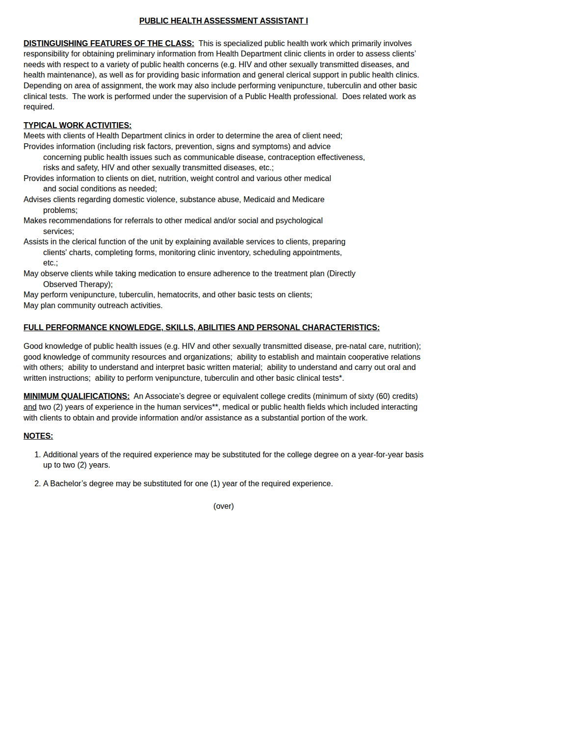PUBLIC HEALTH ASSESSMENT ASSISTANT I
DISTINGUISHING FEATURES OF THE CLASS:
This is specialized public health work which primarily involves responsibility for obtaining preliminary information from Health Department clinic clients in order to assess clients’ needs with respect to a variety of public health concerns (e.g. HIV and other sexually transmitted diseases, and health maintenance), as well as for providing basic information and general clerical support in public health clinics. Depending on area of assignment, the work may also include performing venipuncture, tuberculin and other basic clinical tests. The work is performed under the supervision of a Public Health professional. Does related work as required.
TYPICAL WORK ACTIVITIES:
Meets with clients of Health Department clinics in order to determine the area of client need;
Provides information (including risk factors, prevention, signs and symptoms) and advice
concerning public health issues such as communicable disease, contraception effectiveness,
risks and safety, HIV and other sexually transmitted diseases, etc.;
Provides information to clients on diet, nutrition, weight control and various other medical
and social conditions as needed;
Advises clients regarding domestic violence, substance abuse, Medicaid and Medicare
problems;
Makes recommendations for referrals to other medical and/or social and psychological
services;
Assists in the clerical function of the unit by explaining available services to clients, preparing
clients' charts, completing forms, monitoring clinic inventory, scheduling appointments,
etc.;
May observe clients while taking medication to ensure adherence to the treatment plan (Directly
Observed Therapy);
May perform venipuncture, tuberculin, hematocrits, and other basic tests on clients;
May plan community outreach activities.
FULL PERFORMANCE KNOWLEDGE, SKILLS, ABILITIES AND PERSONAL CHARACTERISTICS:
Good knowledge of public health issues (e.g. HIV and other sexually transmitted disease, pre-natal care, nutrition); good knowledge of community resources and organizations; ability to establish and maintain cooperative relations with others; ability to understand and interpret basic written material; ability to understand and carry out oral and written instructions; ability to perform venipuncture, tuberculin and other basic clinical tests*.
MINIMUM QUALIFICATIONS:
An Associate’s degree or equivalent college credits (minimum of sixty (60) credits) and two (2) years of experience in the human services**, medical or public health fields which included interacting with clients to obtain and provide information and/or assistance as a substantial portion of the work.
NOTES:
Additional years of the required experience may be substituted for the college degree on a year-for-year basis up to two (2) years.
A Bachelor’s degree may be substituted for one (1) year of the required experience.
(over)